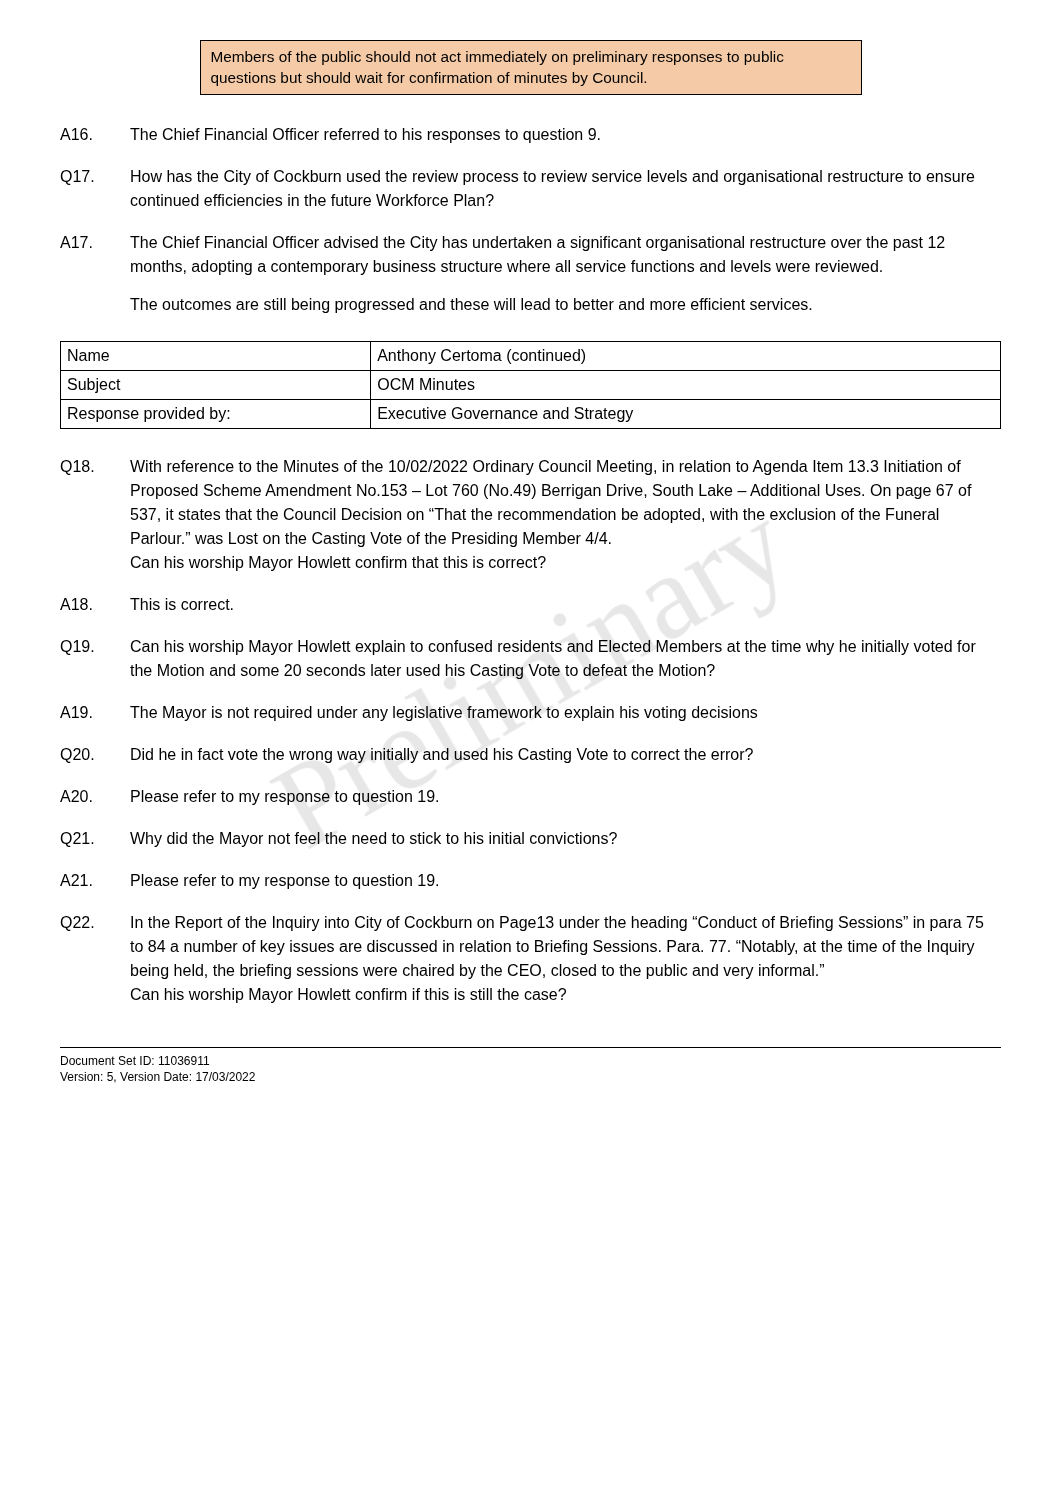Preliminary
Members of the public should not act immediately on preliminary responses to public questions but should wait for confirmation of minutes by Council.
A16.
The Chief Financial Officer referred to his responses to question 9.
Q17.
How has the City of Cockburn used the review process to review service levels and organisational restructure to ensure continued efficiencies in the future Workforce Plan?
A17.
The Chief Financial Officer advised the City has undertaken a significant organisational restructure over the past 12 months, adopting a contemporary business structure where all service functions and levels were reviewed.
The outcomes are still being progressed and these will lead to better and more efficient services.
| Name | Anthony Certoma (continued) |
| Subject | OCM Minutes |
| Response provided by: | Executive Governance and Strategy |
Q18.
With reference to the Minutes of the 10/02/2022 Ordinary Council Meeting, in relation to Agenda Item 13.3 Initiation of Proposed Scheme Amendment No.153 – Lot 760 (No.49) Berrigan Drive, South Lake – Additional Uses. On page 67 of 537, it states that the Council Decision on “That the recommendation be adopted, with the exclusion of the Funeral Parlour.” was Lost on the Casting Vote of the Presiding Member 4/4.
Can his worship Mayor Howlett confirm that this is correct?
A18.
This is correct.
Q19.
Can his worship Mayor Howlett explain to confused residents and Elected Members at the time why he initially voted for the Motion and some 20 seconds later used his Casting Vote to defeat the Motion?
A19.
The Mayor is not required under any legislative framework to explain his voting decisions
Q20.
Did he in fact vote the wrong way initially and used his Casting Vote to correct the error?
A20.
Please refer to my response to question 19.
Q21.
Why did the Mayor not feel the need to stick to his initial convictions?
A21.
Please refer to my response to question 19.
Q22.
In the Report of the Inquiry into City of Cockburn on Page13 under the heading “Conduct of Briefing Sessions” in para 75 to 84 a number of key issues are discussed in relation to Briefing Sessions. Para. 77. “Notably, at the time of the Inquiry being held, the briefing sessions were chaired by the CEO, closed to the public and very informal.”
Can his worship Mayor Howlett confirm if this is still the case?
Document Set ID: 11036911
Version: 5, Version Date: 17/03/2022